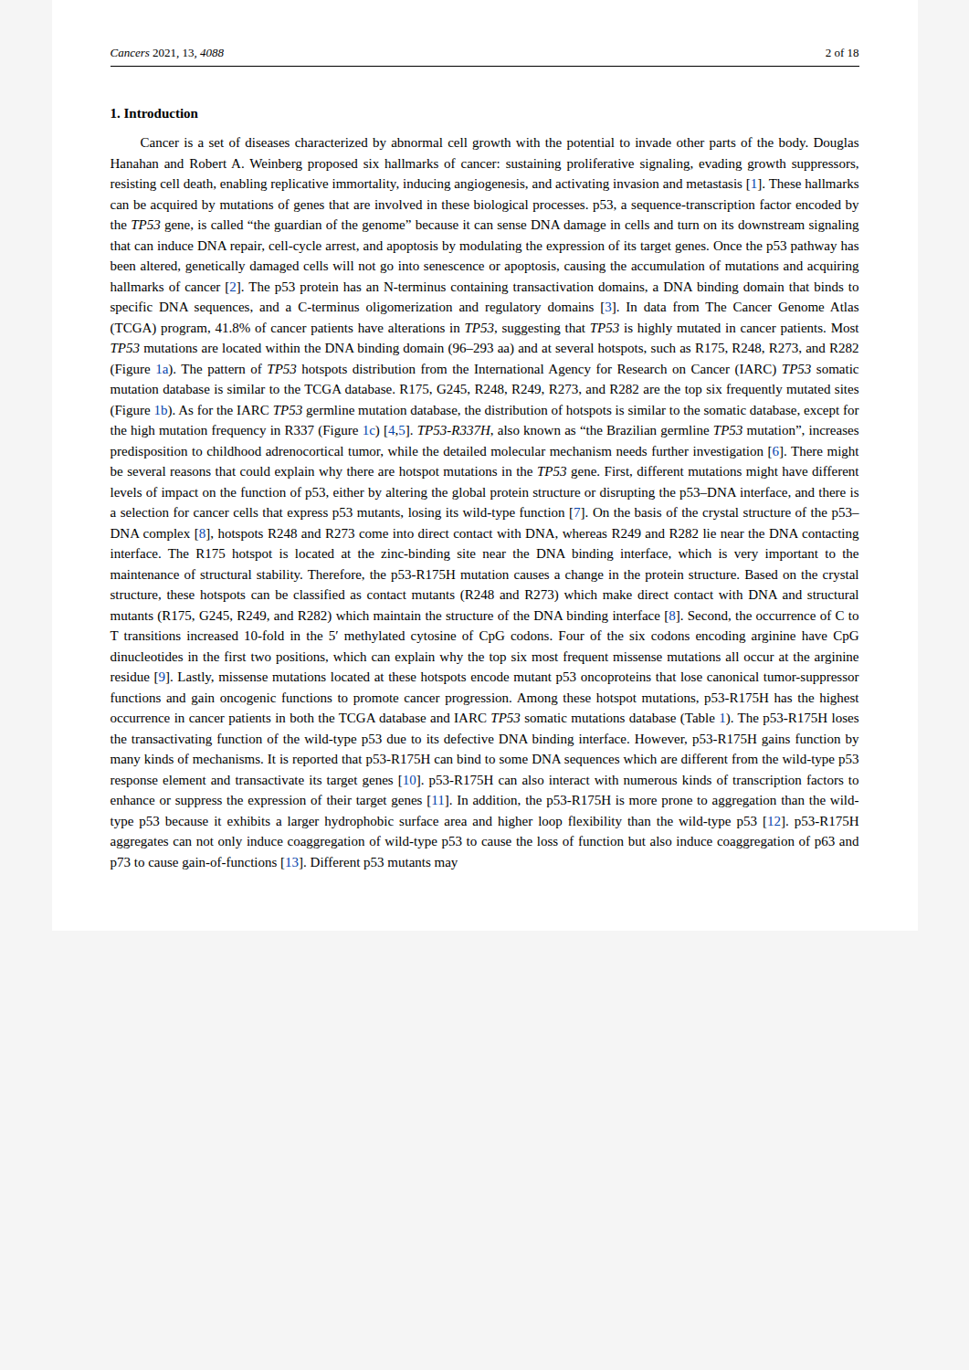Cancers 2021, 13, 4088
2 of 18
1. Introduction
Cancer is a set of diseases characterized by abnormal cell growth with the potential to invade other parts of the body. Douglas Hanahan and Robert A. Weinberg proposed six hallmarks of cancer: sustaining proliferative signaling, evading growth suppressors, resisting cell death, enabling replicative immortality, inducing angiogenesis, and activating invasion and metastasis [1]. These hallmarks can be acquired by mutations of genes that are involved in these biological processes. p53, a sequence-transcription factor encoded by the TP53 gene, is called “the guardian of the genome” because it can sense DNA damage in cells and turn on its downstream signaling that can induce DNA repair, cell-cycle arrest, and apoptosis by modulating the expression of its target genes. Once the p53 pathway has been altered, genetically damaged cells will not go into senescence or apoptosis, causing the accumulation of mutations and acquiring hallmarks of cancer [2]. The p53 protein has an N-terminus containing transactivation domains, a DNA binding domain that binds to specific DNA sequences, and a C-terminus oligomerization and regulatory domains [3]. In data from The Cancer Genome Atlas (TCGA) program, 41.8% of cancer patients have alterations in TP53, suggesting that TP53 is highly mutated in cancer patients. Most TP53 mutations are located within the DNA binding domain (96–293 aa) and at several hotspots, such as R175, R248, R273, and R282 (Figure 1a). The pattern of TP53 hotspots distribution from the International Agency for Research on Cancer (IARC) TP53 somatic mutation database is similar to the TCGA database. R175, G245, R248, R249, R273, and R282 are the top six frequently mutated sites (Figure 1b). As for the IARC TP53 germline mutation database, the distribution of hotspots is similar to the somatic database, except for the high mutation frequency in R337 (Figure 1c) [4,5]. TP53-R337H, also known as “the Brazilian germline TP53 mutation”, increases predisposition to childhood adrenocortical tumor, while the detailed molecular mechanism needs further investigation [6]. There might be several reasons that could explain why there are hotspot mutations in the TP53 gene. First, different mutations might have different levels of impact on the function of p53, either by altering the global protein structure or disrupting the p53–DNA interface, and there is a selection for cancer cells that express p53 mutants, losing its wild-type function [7]. On the basis of the crystal structure of the p53–DNA complex [8], hotspots R248 and R273 come into direct contact with DNA, whereas R249 and R282 lie near the DNA contacting interface. The R175 hotspot is located at the zinc-binding site near the DNA binding interface, which is very important to the maintenance of structural stability. Therefore, the p53-R175H mutation causes a change in the protein structure. Based on the crystal structure, these hotspots can be classified as contact mutants (R248 and R273) which make direct contact with DNA and structural mutants (R175, G245, R249, and R282) which maintain the structure of the DNA binding interface [8]. Second, the occurrence of C to T transitions increased 10-fold in the 5′ methylated cytosine of CpG codons. Four of the six codons encoding arginine have CpG dinucleotides in the first two positions, which can explain why the top six most frequent missense mutations all occur at the arginine residue [9]. Lastly, missense mutations located at these hotspots encode mutant p53 oncoproteins that lose canonical tumor-suppressor functions and gain oncogenic functions to promote cancer progression. Among these hotspot mutations, p53-R175H has the highest occurrence in cancer patients in both the TCGA database and IARC TP53 somatic mutations database (Table 1). The p53-R175H loses the transactivating function of the wild-type p53 due to its defective DNA binding interface. However, p53-R175H gains function by many kinds of mechanisms. It is reported that p53-R175H can bind to some DNA sequences which are different from the wild-type p53 response element and transactivate its target genes [10]. p53-R175H can also interact with numerous kinds of transcription factors to enhance or suppress the expression of their target genes [11]. In addition, the p53-R175H is more prone to aggregation than the wild-type p53 because it exhibits a larger hydrophobic surface area and higher loop flexibility than the wild-type p53 [12]. p53-R175H aggregates can not only induce coaggregation of wild-type p53 to cause the loss of function but also induce coaggregation of p63 and p73 to cause gain-of-functions [13]. Different p53 mutants may